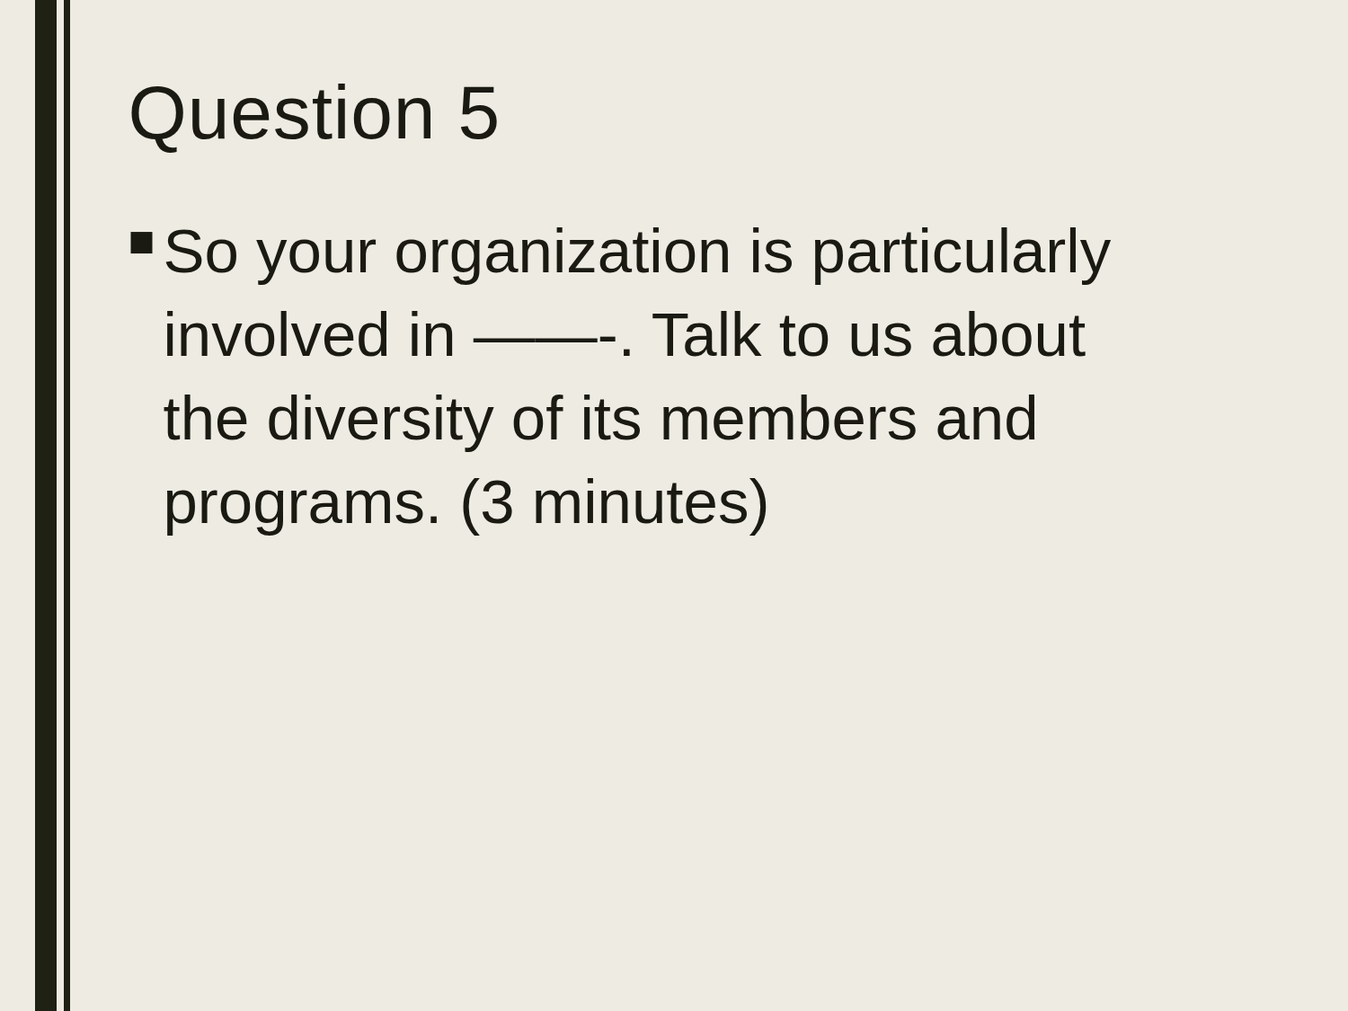Question 5
So your organization is particularly involved in ——-. Talk to us about the diversity of its members and programs. (3 minutes)